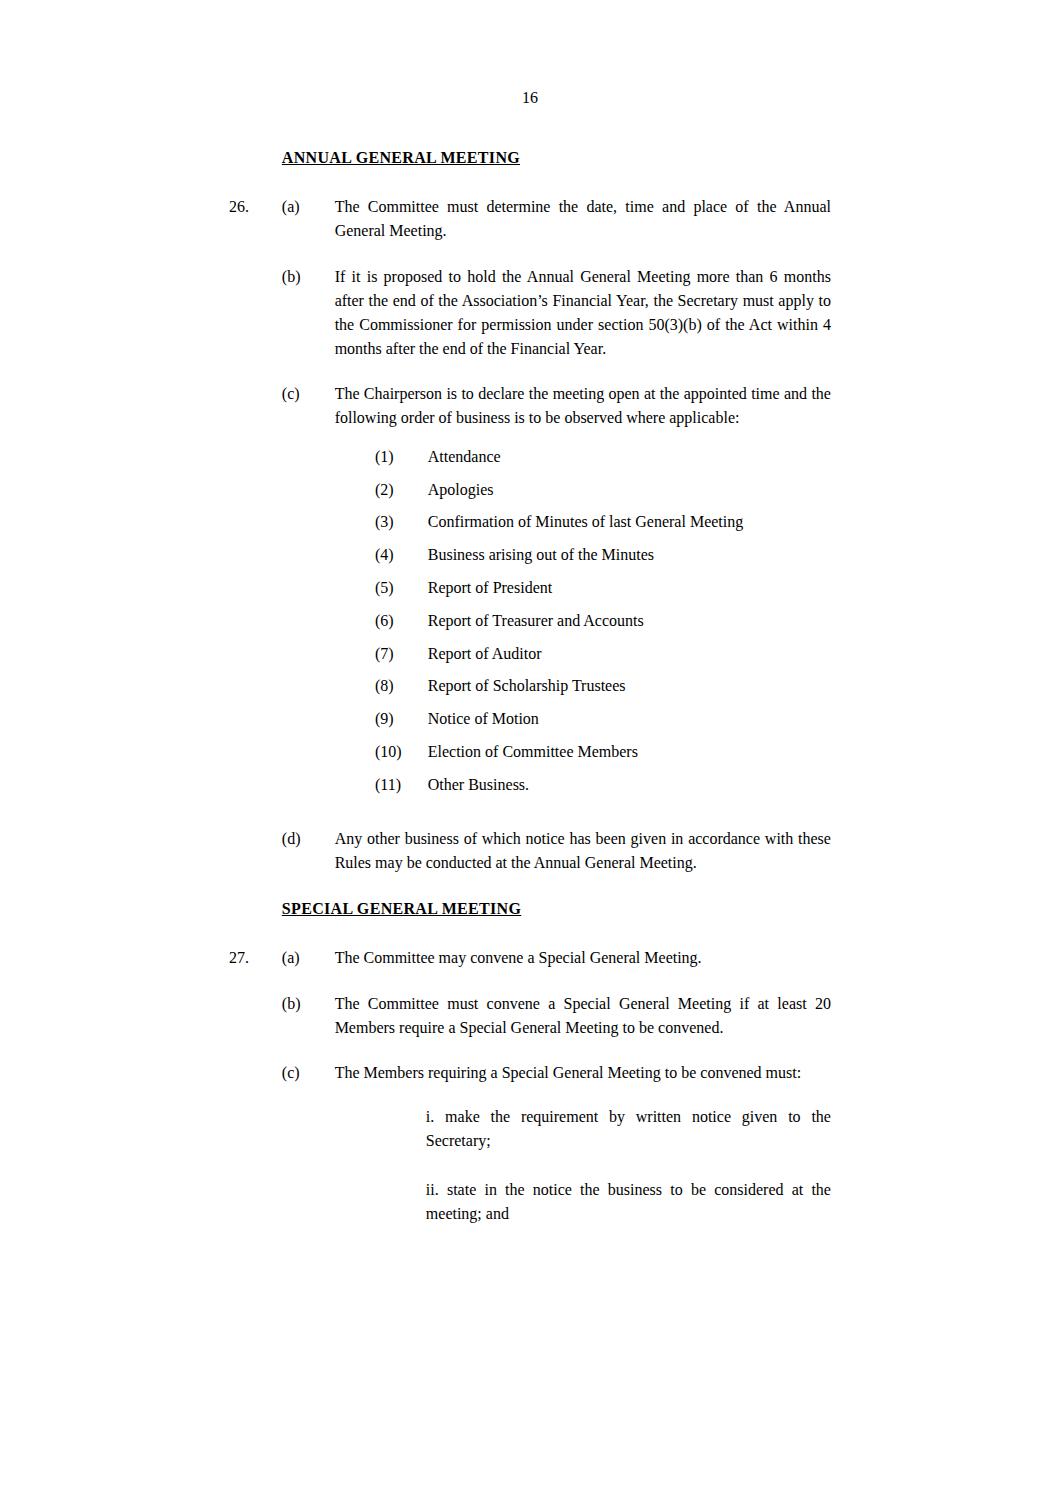16
Annual General Meeting
26.
(a)
The Committee must determine the date, time and place of the Annual General Meeting.
(b)
If it is proposed to hold the Annual General Meeting more than 6 months after the end of the Association’s Financial Year, the Secretary must apply to the Commissioner for permission under section 50(3)(b) of the Act within 4 months after the end of the Financial Year.
(c)
The Chairperson is to declare the meeting open at the appointed time and the following order of business is to be observed where applicable:
Attendance
Apologies
Confirmation of Minutes of last General Meeting
Business arising out of the Minutes
Report of President
Report of Treasurer and Accounts
Report of Auditor
Report of Scholarship Trustees
Notice of Motion
Election of Committee Members
Other Business.
(d)
Any other business of which notice has been given in accordance with these Rules may be conducted at the Annual General Meeting.
Special General Meeting
27.
(a)
The Committee may convene a Special General Meeting.
(b)
The Committee must convene a Special General Meeting if at least 20 Members require a Special General Meeting to be convened.
(c)
The Members requiring a Special General Meeting to be convened must:
make the requirement by written notice given to the Secretary;
state in the notice the business to be considered at the meeting; and